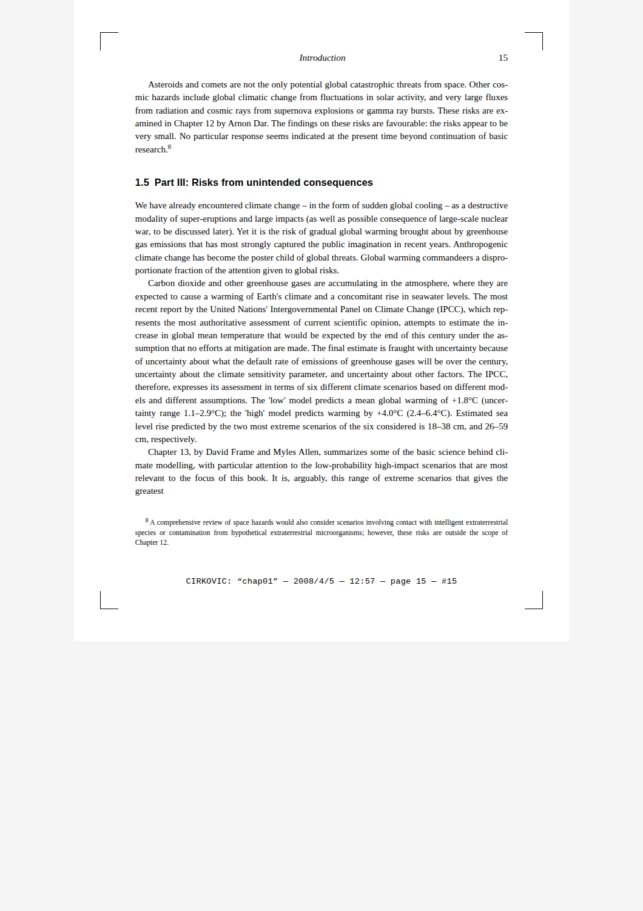Introduction 15
Asteroids and comets are not the only potential global catastrophic threats from space. Other cosmic hazards include global climatic change from fluctuations in solar activity, and very large fluxes from radiation and cosmic rays from supernova explosions or gamma ray bursts. These risks are examined in Chapter 12 by Arnon Dar. The findings on these risks are favourable: the risks appear to be very small. No particular response seems indicated at the present time beyond continuation of basic research.8
1.5 Part III: Risks from unintended consequences
We have already encountered climate change – in the form of sudden global cooling – as a destructive modality of super-eruptions and large impacts (as well as possible consequence of large-scale nuclear war, to be discussed later). Yet it is the risk of gradual global warming brought about by greenhouse gas emissions that has most strongly captured the public imagination in recent years. Anthropogenic climate change has become the poster child of global threats. Global warming commandeers a disproportionate fraction of the attention given to global risks.
Carbon dioxide and other greenhouse gases are accumulating in the atmosphere, where they are expected to cause a warming of Earth's climate and a concomitant rise in seawater levels. The most recent report by the United Nations' Intergovernmental Panel on Climate Change (IPCC), which represents the most authoritative assessment of current scientific opinion, attempts to estimate the increase in global mean temperature that would be expected by the end of this century under the assumption that no efforts at mitigation are made. The final estimate is fraught with uncertainty because of uncertainty about what the default rate of emissions of greenhouse gases will be over the century, uncertainty about the climate sensitivity parameter, and uncertainty about other factors. The IPCC, therefore, expresses its assessment in terms of six different climate scenarios based on different models and different assumptions. The 'low' model predicts a mean global warming of +1.8°C (uncertainty range 1.1–2.9°C); the 'high' model predicts warming by +4.0°C (2.4–6.4°C). Estimated sea level rise predicted by the two most extreme scenarios of the six considered is 18–38 cm, and 26–59 cm, respectively.
Chapter 13, by David Frame and Myles Allen, summarizes some of the basic science behind climate modelling, with particular attention to the low-probability high-impact scenarios that are most relevant to the focus of this book. It is, arguably, this range of extreme scenarios that gives the greatest
8A comprehensive review of space hazards would also consider scenarios involving contact with intelligent extraterrestrial species or contamination from hypothetical extraterrestrial microorganisms; however, these risks are outside the scope of Chapter 12.
CIRKOVIC: “chap01” — 2008/4/5 — 12:57 — page 15 — #15